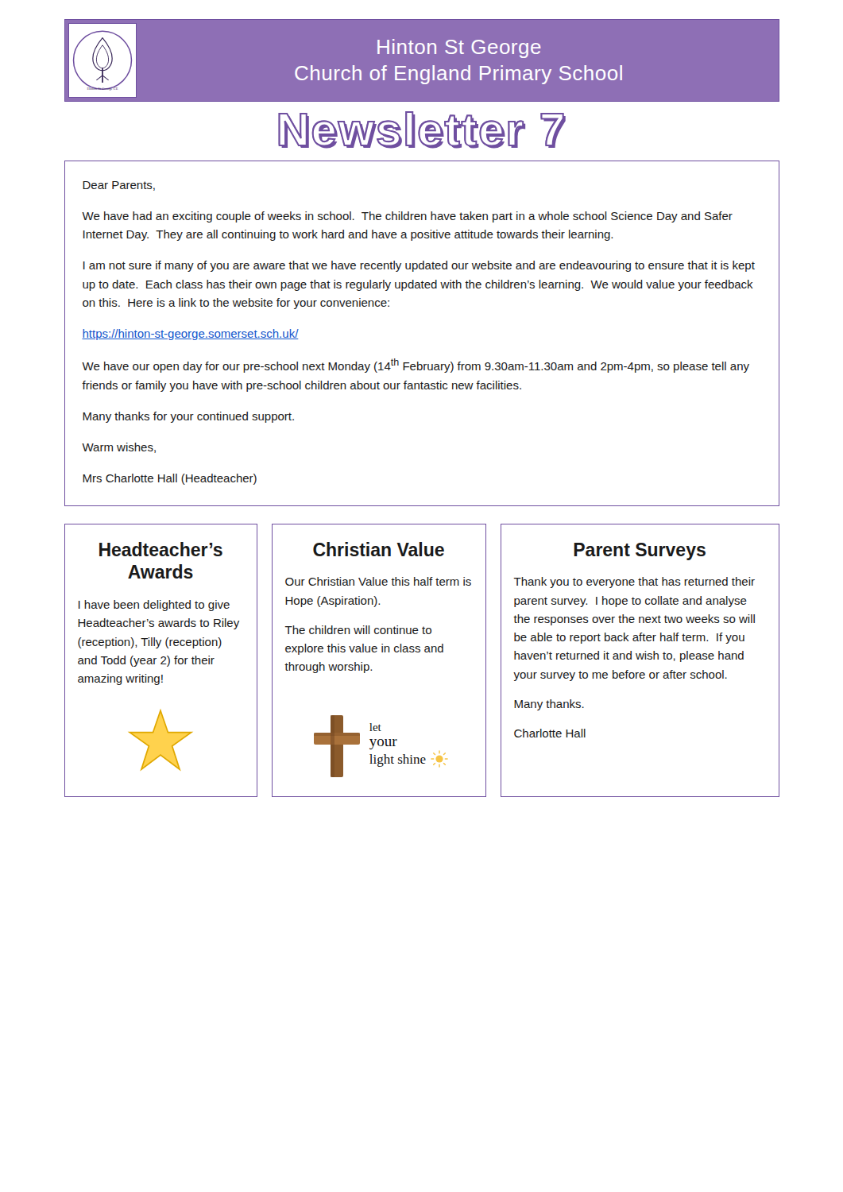Hinton St George CE
Hinton St George Church of England Primary School
Newsletter 7
Dear Parents,
We have had an exciting couple of weeks in school. The children have taken part in a whole school Science Day and Safer Internet Day. They are all continuing to work hard and have a positive attitude towards their learning.
I am not sure if many of you are aware that we have recently updated our website and are endeavouring to ensure that it is kept up to date. Each class has their own page that is regularly updated with the children’s learning. We would value your feedback on this. Here is a link to the website for your convenience:
https://hinton-st-george.somerset.sch.uk/
We have our open day for our pre-school next Monday (14th February) from 9.30am-11.30am and 2pm-4pm, so please tell any friends or family you have with pre-school children about our fantastic new facilities.
Many thanks for your continued support.
Warm wishes,
Mrs Charlotte Hall (Headteacher)
Headteacher’s Awards
I have been delighted to give Headteacher’s awards to Riley (reception), Tilly (reception) and Todd (year 2) for their amazing writing!
Christian Value
Our Christian Value this half term is Hope (Aspiration).
The children will continue to explore this value in class and through worship.
let your light shine
Parent Surveys
Thank you to everyone that has returned their parent survey. I hope to collate and analyse the responses over the next two weeks so will be able to report back after half term. If you haven’t returned it and wish to, please hand your survey to me before or after school.
Many thanks.
Charlotte Hall